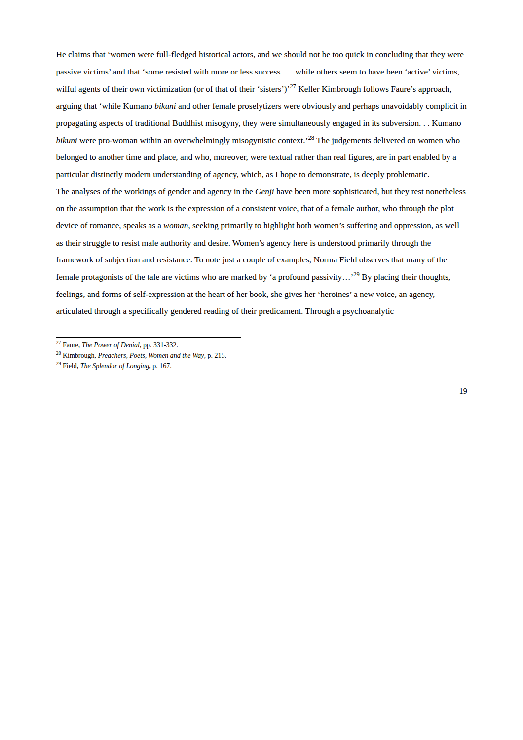He claims that ‘women were full-fledged historical actors, and we should not be too quick in concluding that they were passive victims’ and that ‘some resisted with more or less success . . . while others seem to have been ‘active’ victims, wilful agents of their own victimization (or of that of their ‘sisters’)’27 Keller Kimbrough follows Faure’s approach, arguing that ‘while Kumano bikuni and other female proselytizers were obviously and perhaps unavoidably complicit in propagating aspects of traditional Buddhist misogyny, they were simultaneously engaged in its subversion. . . Kumano bikuni were pro-woman within an overwhelmingly misogynistic context.’28 The judgements delivered on women who belonged to another time and place, and who, moreover, were textual rather than real figures, are in part enabled by a particular distinctly modern understanding of agency, which, as I hope to demonstrate, is deeply problematic.
The analyses of the workings of gender and agency in the Genji have been more sophisticated, but they rest nonetheless on the assumption that the work is the expression of a consistent voice, that of a female author, who through the plot device of romance, speaks as a woman, seeking primarily to highlight both women’s suffering and oppression, as well as their struggle to resist male authority and desire. Women’s agency here is understood primarily through the framework of subjection and resistance. To note just a couple of examples, Norma Field observes that many of the female protagonists of the tale are victims who are marked by ‘a profound passivity…’29 By placing their thoughts, feelings, and forms of self-expression at the heart of her book, she gives her ‘heroines’ a new voice, an agency, articulated through a specifically gendered reading of their predicament. Through a psychoanalytic
27 Faure, The Power of Denial, pp. 331-332.
28 Kimbrough, Preachers, Poets, Women and the Way, p. 215.
29 Field, The Splendor of Longing, p. 167.
19